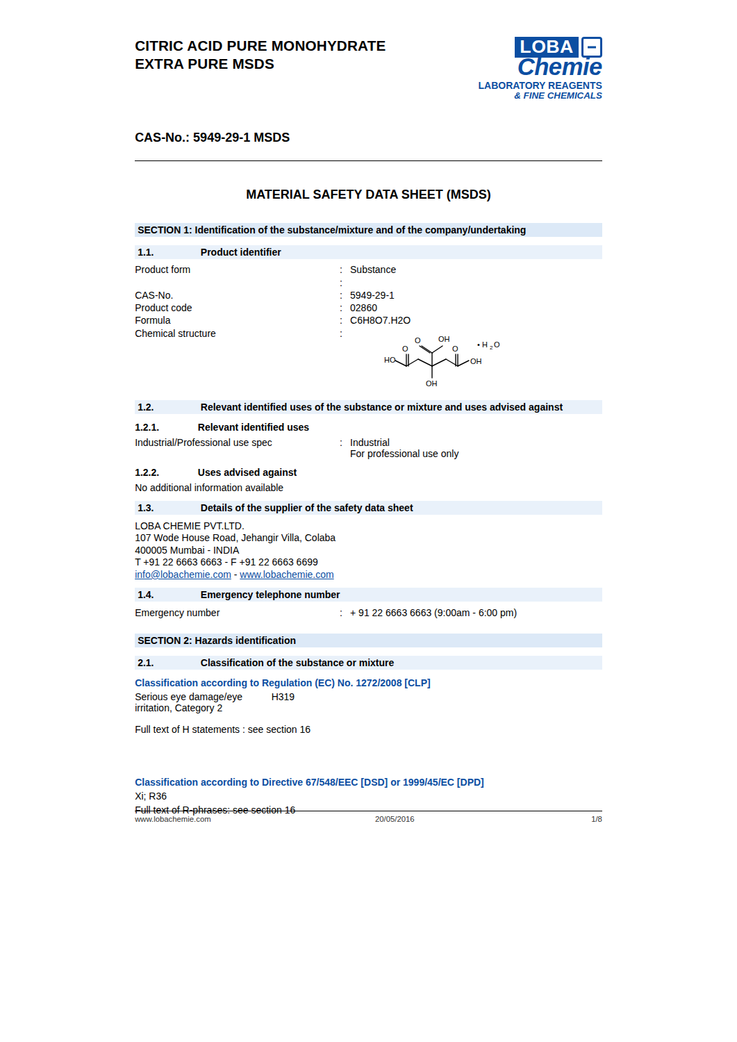CITRIC ACID PURE MONOHYDRATE
EXTRA PURE MSDS
CAS-No.: 5949-29-1 MSDS
LOBA
Chemie
LABORATORY REAGENTS
& FINE CHEMICALS
MATERIAL SAFETY DATA SHEET (MSDS)
SECTION 1: Identification of the substance/mixture and of the company/undertaking
1.1. Product identifier
Product form
:
Substance
:
CAS-No.
:
5949-29-1
Product code
:
02860
Formula
:
C6H8O7.H2O
Chemical structure
:
O OH O O HO OH OH • H 2 O
1.2. Relevant identified uses of the substance or mixture and uses advised against
1.2.1. Relevant identified uses
Industrial/Professional use spec
:
Industrial
For professional use only
1.2.2. Uses advised against
No additional information available
1.3. Details of the supplier of the safety data sheet
LOBA CHEMIE PVT.LTD.
107 Wode House Road, Jehangir Villa, Colaba
400005 Mumbai - INDIA
T +91 22 6663 6663 - F +91 22 6663 6699
info@lobachemie.com - www.lobachemie.com
1.4. Emergency telephone number
Emergency number
:
+ 91 22 6663 6663 (9:00am - 6:00 pm)
SECTION 2: Hazards identification
2.1. Classification of the substance or mixture
Classification according to Regulation (EC) No. 1272/2008 [CLP]
Serious eye damage/eye
irritation, Category 2
H319
Full text of H statements : see section 16
Classification according to Directive 67/548/EEC [DSD] or 1999/45/EC [DPD]
Xi; R36
Full text of R-phrases: see section 16
www.lobachemie.com
20/05/2016
1/8